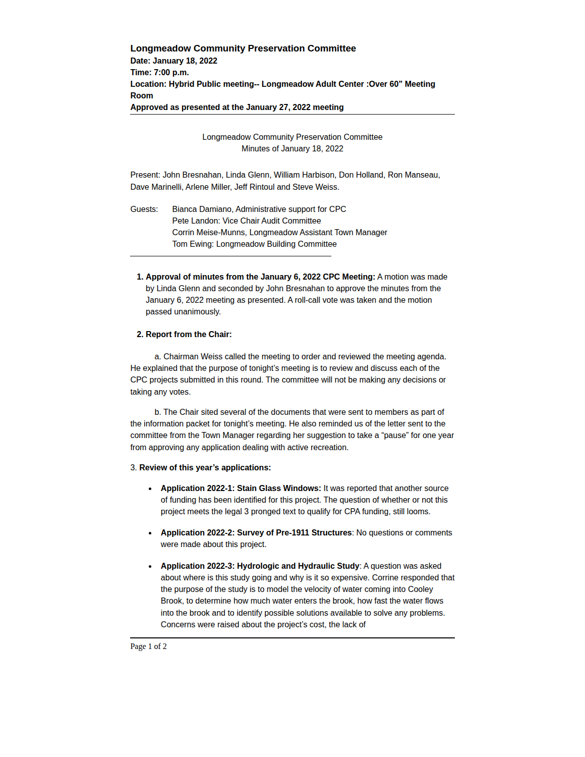Longmeadow Community Preservation Committee
Date: January 18, 2022
Time: 7:00 p.m.
Location: Hybrid Public meeting-- Longmeadow Adult Center :Over 60” Meeting Room
Approved as presented at the January 27, 2022 meeting
Longmeadow Community Preservation Committee
Minutes of January 18, 2022
Present: John Bresnahan, Linda Glenn, William Harbison, Don Holland, Ron Manseau,
Dave Marinelli, Arlene Miller, Jeff Rintoul and Steve Weiss.
Guests:
Bianca Damiano, Administrative support for CPC
Pete Landon: Vice Chair Audit Committee
Corrin Meise-Munns, Longmeadow Assistant Town Manager
Tom Ewing: Longmeadow Building Committee
Approval of minutes from the January 6, 2022 CPC Meeting: A motion was made by Linda Glenn and seconded by John Bresnahan to approve the minutes from the January 6, 2022 meeting as presented. A roll-call vote was taken and the motion passed unanimously.
Report from the Chair:
a. Chairman Weiss called the meeting to order and reviewed the meeting agenda. He explained that the purpose of tonight’s meeting is to review and discuss each of the CPC projects submitted in this round. The committee will not be making any decisions or taking any votes.
b. The Chair sited several of the documents that were sent to members as part of the information packet for tonight’s meeting. He also reminded us of the letter sent to the committee from the Town Manager regarding her suggestion to take a “pause” for one year from approving any application dealing with active recreation.
3. Review of this year’s applications:
Application 2022-1: Stain Glass Windows: It was reported that another source of funding has been identified for this project. The question of whether or not this project meets the legal 3 pronged text to qualify for CPA funding, still looms.
Application 2022-2: Survey of Pre-1911 Structures: No questions or comments were made about this project.
Application 2022-3: Hydrologic and Hydraulic Study: A question was asked about where is this study going and why is it so expensive. Corrine responded that the purpose of the study is to model the velocity of water coming into Cooley Brook, to determine how much water enters the brook, how fast the water flows into the brook and to identify possible solutions available to solve any problems. Concerns were raised about the project’s cost, the lack of
Page 1 of 2